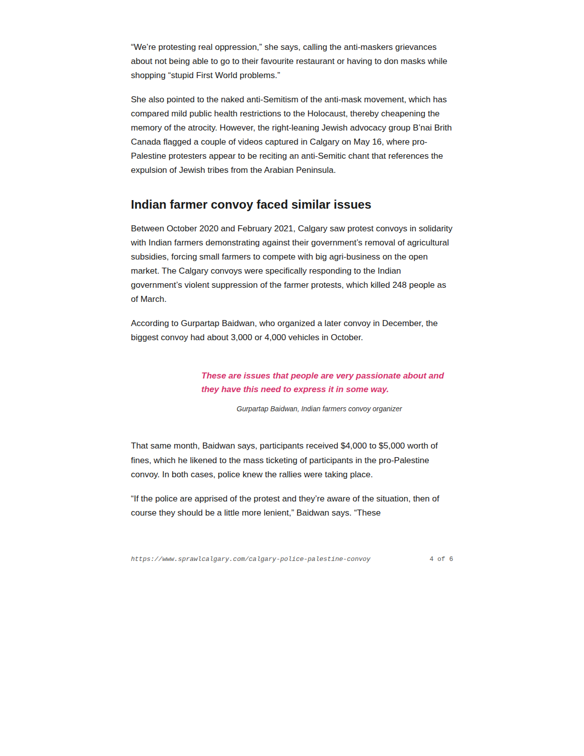“We’re protesting real oppression,” she says, calling the anti-maskers grievances about not being able to go to their favourite restaurant or having to don masks while shopping “stupid First World problems.”
She also pointed to the naked anti-Semitism of the anti-mask movement, which has compared mild public health restrictions to the Holocaust, thereby cheapening the memory of the atrocity. However, the right-leaning Jewish advocacy group B’nai Brith Canada flagged a couple of videos captured in Calgary on May 16, where pro-Palestine protesters appear to be reciting an anti-Semitic chant that references the expulsion of Jewish tribes from the Arabian Peninsula.
Indian farmer convoy faced similar issues
Between October 2020 and February 2021, Calgary saw protest convoys in solidarity with Indian farmers demonstrating against their government’s removal of agricultural subsidies, forcing small farmers to compete with big agri-business on the open market. The Calgary convoys were specifically responding to the Indian government’s violent suppression of the farmer protests, which killed 248 people as of March.
According to Gurpartap Baidwan, who organized a later convoy in December, the biggest convoy had about 3,000 or 4,000 vehicles in October.
These are issues that people are very passionate about and they have this need to express it in some way.
Gurpartap Baidwan, Indian farmers convoy organizer
That same month, Baidwan says, participants received $4,000 to $5,000 worth of fines, which he likened to the mass ticketing of participants in the pro-Palestine convoy. In both cases, police knew the rallies were taking place.
“If the police are apprised of the protest and they’re aware of the situation, then of course they should be a little more lenient,” Baidwan says. “These
https://www.sprawlcalgary.com/calgary-police-palestine-convoy 4 of 6